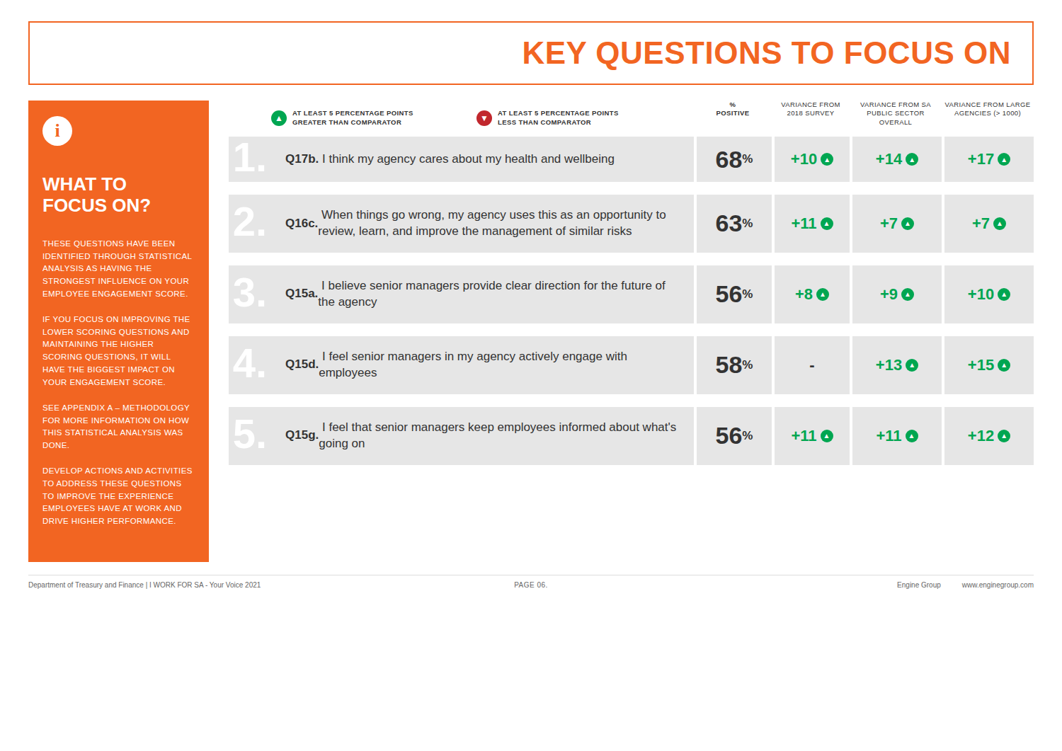KEY QUESTIONS TO FOCUS ON
i
WHAT TO
FOCUS ON?
These questions have been identified through statistical analysis as having the strongest influence on your employee engagement score.
If you focus on improving the lower scoring questions and maintaining the higher scoring questions, it will have the biggest impact on your engagement score.
See Appendix A – Methodology for more information on how this statistical analysis was done.
Develop actions and activities to address these questions to improve the experience employees have at work and drive higher performance.
▲
At least 5 percentage points greater than comparator
▼
At least 5 percentage points less than comparator
%
POSITIVE
Variance from 2018 survey
Variance from SA public sector overall
Variance from large agencies (> 1000)
1.
Q17b. I think my agency cares about my health and wellbeing
68%
+10 ▲
+14 ▲
+17 ▲
2.
Q16c. When things go wrong, my agency uses this as an opportunity to review, learn, and improve the management of similar risks
63%
+11 ▲
+7 ▲
+7 ▲
3.
Q15a. I believe senior managers provide clear direction for the future of the agency
56%
+8 ▲
+9 ▲
+10 ▲
4.
Q15d. I feel senior managers in my agency actively engage with employees
58%
-
+13 ▲
+15 ▲
5.
Q15g. I feel that senior managers keep employees informed about what's going on
56%
+11 ▲
+11 ▲
+12 ▲
Department of Treasury and Finance | I WORK FOR SA - Your Voice 2021
PAGE 06.
Engine Groupwww.enginegroup.com